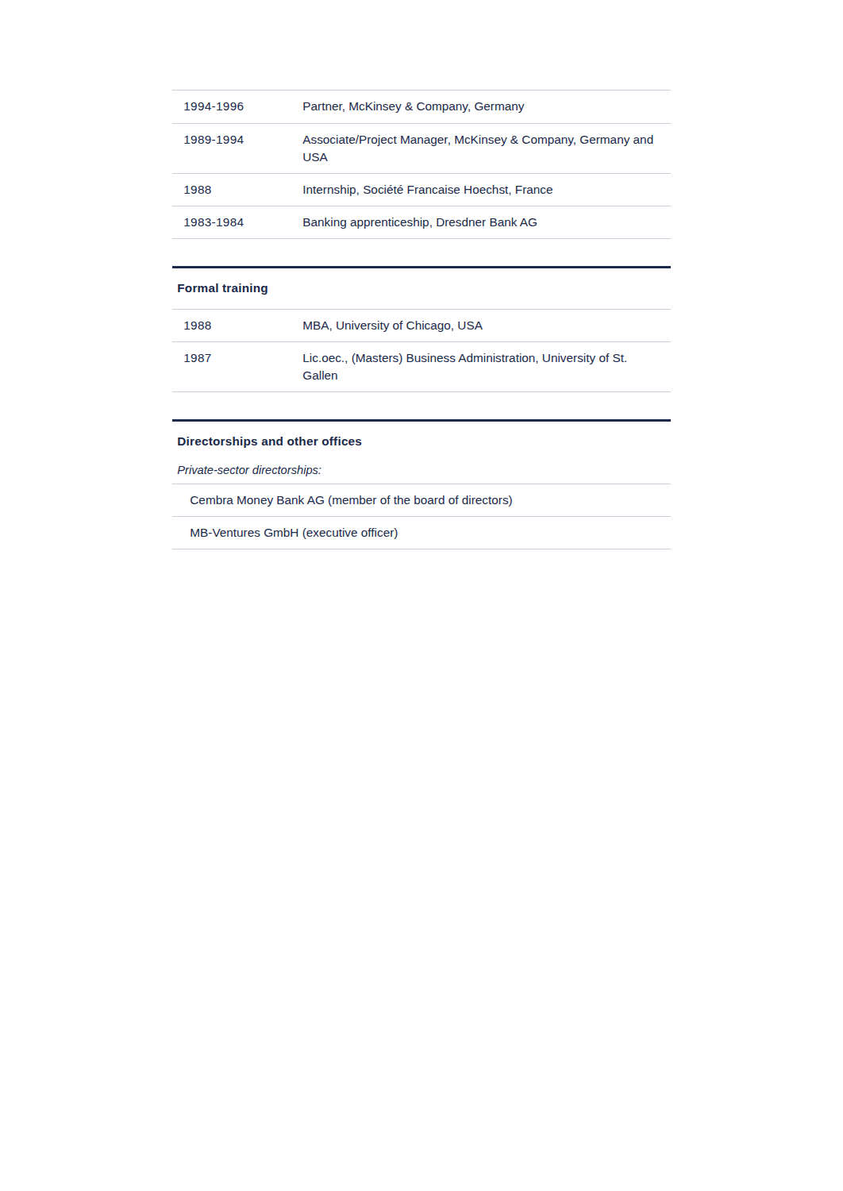| 1994-1996 | Partner, McKinsey & Company, Germany |
| 1989-1994 | Associate/Project Manager, McKinsey & Company, Germany and USA |
| 1988 | Internship, Société Francaise Hoechst, France |
| 1983-1984 | Banking apprenticeship, Dresdner Bank AG |
Formal training
| 1988 | MBA, University of Chicago, USA |
| 1987 | Lic.oec., (Masters) Business Administration, University of St. Gallen |
Directorships and other offices
Private-sector directorships:
| Cembra Money Bank AG (member of the board of directors) |
| MB-Ventures GmbH (executive officer) |